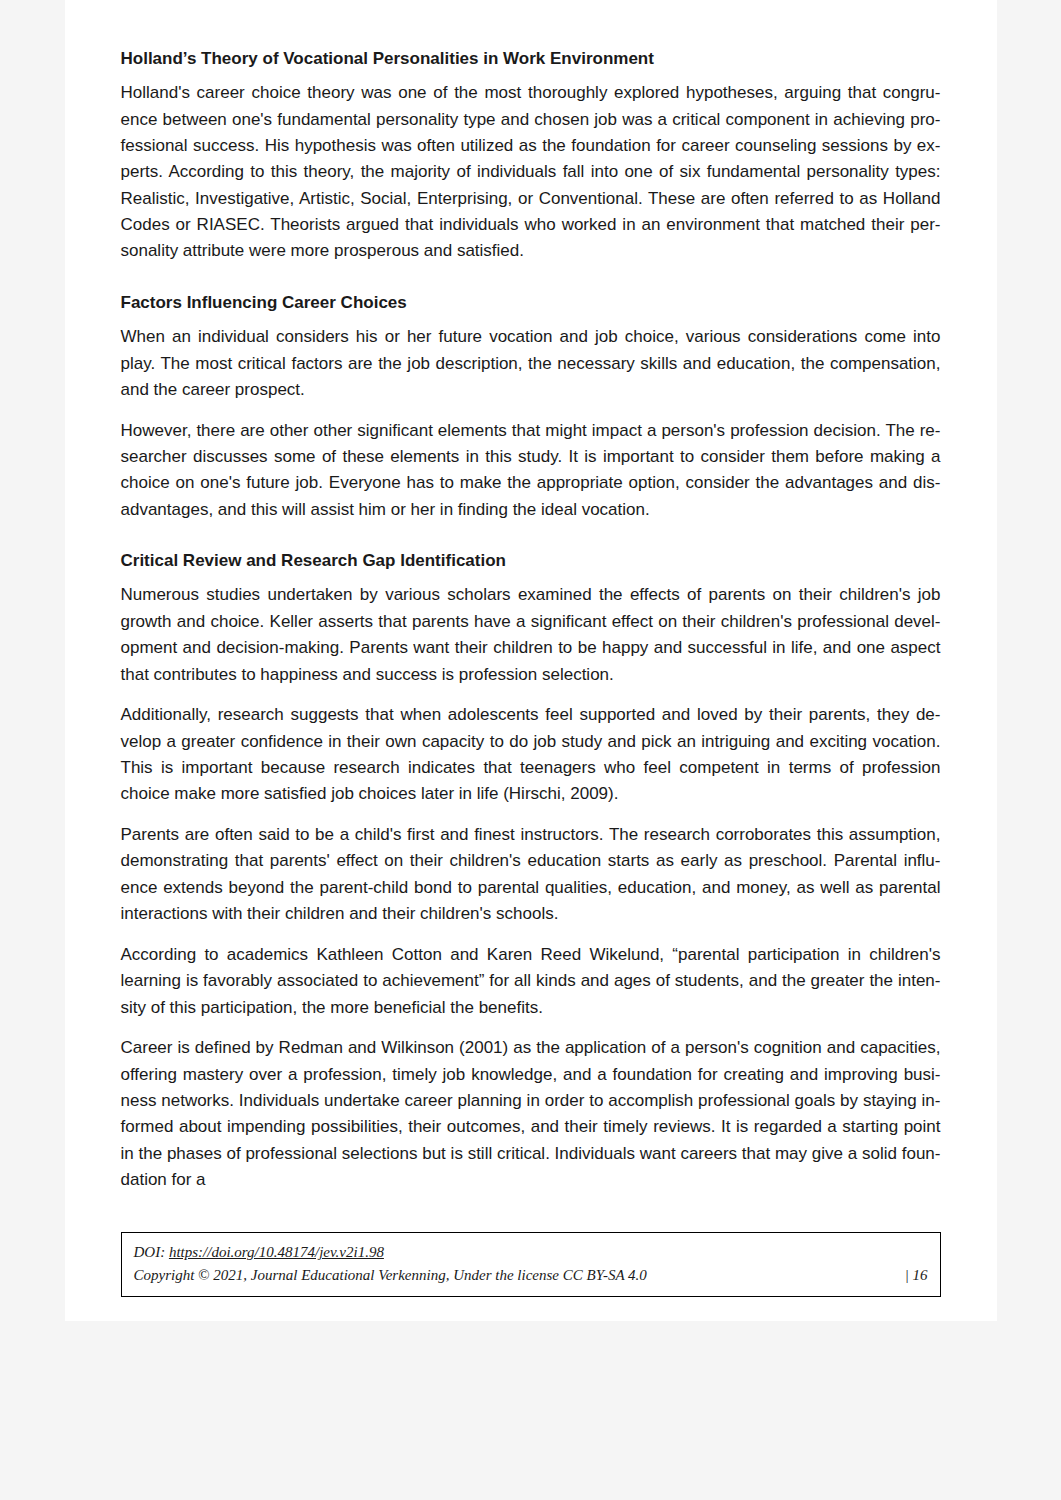Holland’s Theory of Vocational Personalities in Work Environment
Holland's career choice theory was one of the most thoroughly explored hypotheses, arguing that congruence between one's fundamental personality type and chosen job was a critical component in achieving professional success. His hypothesis was often utilized as the foundation for career counseling sessions by experts. According to this theory, the majority of individuals fall into one of six fundamental personality types: Realistic, Investigative, Artistic, Social, Enterprising, or Conventional. These are often referred to as Holland Codes or RIASEC. Theorists argued that individuals who worked in an environment that matched their personality attribute were more prosperous and satisfied.
Factors Influencing Career Choices
When an individual considers his or her future vocation and job choice, various considerations come into play. The most critical factors are the job description, the necessary skills and education, the compensation, and the career prospect.
However, there are other other significant elements that might impact a person's profession decision. The researcher discusses some of these elements in this study. It is important to consider them before making a choice on one's future job. Everyone has to make the appropriate option, consider the advantages and disadvantages, and this will assist him or her in finding the ideal vocation.
Critical Review and Research Gap Identification
Numerous studies undertaken by various scholars examined the effects of parents on their children's job growth and choice. Keller asserts that parents have a significant effect on their children's professional development and decision-making. Parents want their children to be happy and successful in life, and one aspect that contributes to happiness and success is profession selection.
Additionally, research suggests that when adolescents feel supported and loved by their parents, they develop a greater confidence in their own capacity to do job study and pick an intriguing and exciting vocation. This is important because research indicates that teenagers who feel competent in terms of profession choice make more satisfied job choices later in life (Hirschi, 2009).
Parents are often said to be a child's first and finest instructors. The research corroborates this assumption, demonstrating that parents' effect on their children's education starts as early as preschool. Parental influence extends beyond the parent-child bond to parental qualities, education, and money, as well as parental interactions with their children and their children's schools.
According to academics Kathleen Cotton and Karen Reed Wikelund, “parental participation in children's learning is favorably associated to achievement” for all kinds and ages of students, and the greater the intensity of this participation, the more beneficial the benefits.
Career is defined by Redman and Wilkinson (2001) as the application of a person's cognition and capacities, offering mastery over a profession, timely job knowledge, and a foundation for creating and improving business networks. Individuals undertake career planning in order to accomplish professional goals by staying informed about impending possibilities, their outcomes, and their timely reviews. It is regarded a starting point in the phases of professional selections but is still critical. Individuals want careers that may give a solid foundation for a
DOI: https://doi.org/10.48174/jev.v2i1.98
Copyright © 2021, Journal Educational Verkenning, Under the license CC BY-SA 4.0| 16